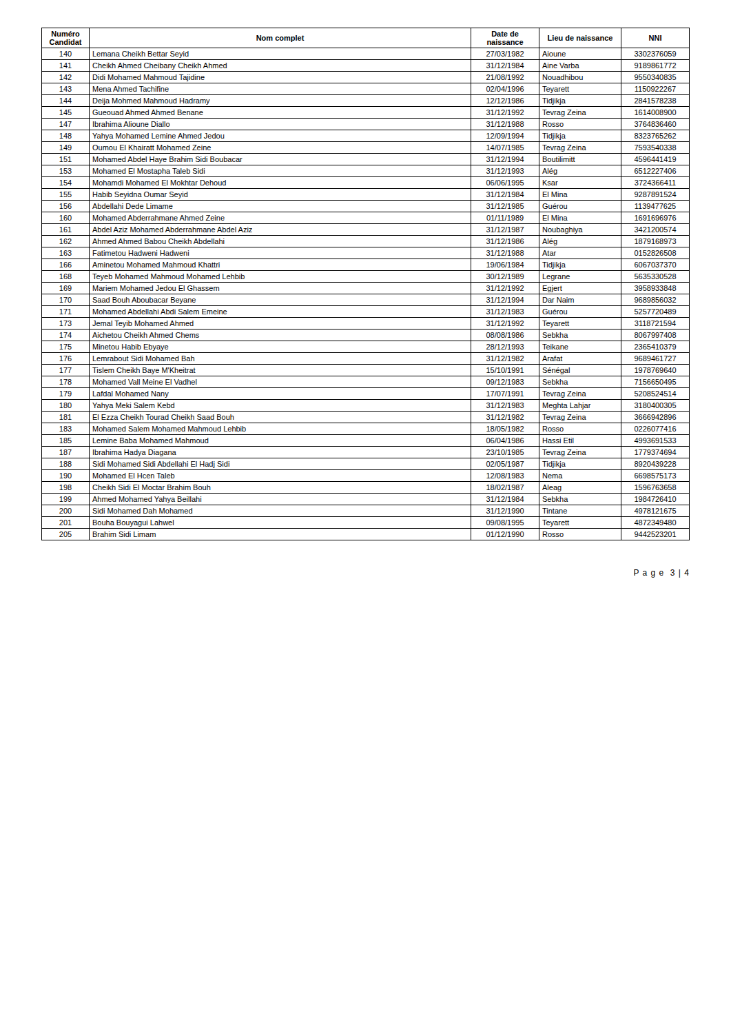| Numéro Candidat | Nom complet | Date de naissance | Lieu de naissance | NNI |
| --- | --- | --- | --- | --- |
| 140 | Lemana Cheikh Bettar Seyid | 27/03/1982 | Aioune | 3302376059 |
| 141 | Cheikh Ahmed Cheibany Cheikh Ahmed | 31/12/1984 | Aine Varba | 9189861772 |
| 142 | Didi Mohamed Mahmoud Tajidine | 21/08/1992 | Nouadhibou | 9550340835 |
| 143 | Mena Ahmed Tachifine | 02/04/1996 | Teyarett | 1150922267 |
| 144 | Deija Mohmed Mahmoud Hadramy | 12/12/1986 | Tidjikja | 2841578238 |
| 145 | Gueouad Ahmed Ahmed Benane | 31/12/1992 | Tevrag Zeina | 1614008900 |
| 147 | Ibrahima Alioune Diallo | 31/12/1988 | Rosso | 3764836460 |
| 148 | Yahya Mohamed Lemine Ahmed Jedou | 12/09/1994 | Tidjikja | 8323765262 |
| 149 | Oumou El Khairatt Mohamed Zeine | 14/07/1985 | Tevrag Zeina | 7593540338 |
| 151 | Mohamed Abdel Haye Brahim Sidi Boubacar | 31/12/1994 | Boutilimitt | 4596441419 |
| 153 | Mohamed El Mostapha Taleb Sidi | 31/12/1993 | Alég | 6512227406 |
| 154 | Mohamdi Mohamed El Mokhtar Dehoud | 06/06/1995 | Ksar | 3724366411 |
| 155 | Habib Seyidna Oumar Seyid | 31/12/1984 | El Mina | 9287891524 |
| 156 | Abdellahi Dede Limame | 31/12/1985 | Guérou | 1139477625 |
| 160 | Mohamed Abderrahmane Ahmed Zeine | 01/11/1989 | El Mina | 1691696976 |
| 161 | Abdel Aziz Mohamed Abderrahmane Abdel Aziz | 31/12/1987 | Noubaghiya | 3421200574 |
| 162 | Ahmed Ahmed Babou Cheikh Abdellahi | 31/12/1986 | Alég | 1879168973 |
| 163 | Fatimetou Hadweni Hadweni | 31/12/1988 | Atar | 0152826508 |
| 166 | Aminetou Mohamed Mahmoud Khattri | 19/06/1984 | Tidjikja | 6067037370 |
| 168 | Teyeb Mohamed Mahmoud Mohamed Lehbib | 30/12/1989 | Legrane | 5635330528 |
| 169 | Mariem Mohamed Jedou El Ghassem | 31/12/1992 | Egjert | 3958933848 |
| 170 | Saad Bouh Aboubacar Beyane | 31/12/1994 | Dar Naim | 9689856032 |
| 171 | Mohamed Abdellahi Abdi Salem Emeine | 31/12/1983 | Guérou | 5257720489 |
| 173 | Jemal Teyib Mohamed Ahmed | 31/12/1992 | Teyarett | 3118721594 |
| 174 | Aichetou Cheikh Ahmed Chems | 08/08/1986 | Sebkha | 8067997408 |
| 175 | Minetou Habib Ebyaye | 28/12/1993 | Teikane | 2365410379 |
| 176 | Lemrabout Sidi Mohamed Bah | 31/12/1982 | Arafat | 9689461727 |
| 177 | Tislem Cheikh Baye M'Kheitrat | 15/10/1991 | Sénégal | 1978769640 |
| 178 | Mohamed Vall Meine El Vadhel | 09/12/1983 | Sebkha | 7156650495 |
| 179 | Lafdal Mohamed Nany | 17/07/1991 | Tevrag Zeina | 5208524514 |
| 180 | Yahya Meki Salem Kebd | 31/12/1983 | Meghta Lahjar | 3180400305 |
| 181 | El Ezza Cheikh Tourad Cheikh Saad Bouh | 31/12/1982 | Tevrag Zeina | 3666942896 |
| 183 | Mohamed Salem Mohamed Mahmoud Lehbib | 18/05/1982 | Rosso | 0226077416 |
| 185 | Lemine Baba Mohamed Mahmoud | 06/04/1986 | Hassi Etil | 4993691533 |
| 187 | Ibrahima Hadya Diagana | 23/10/1985 | Tevrag Zeina | 1779374694 |
| 188 | Sidi Mohamed Sidi Abdellahi El Hadj Sidi | 02/05/1987 | Tidjikja | 8920439228 |
| 190 | Mohamed El Hcen Taleb | 12/08/1983 | Nema | 6698575173 |
| 198 | Cheikh Sidi El Moctar Brahim Bouh | 18/02/1987 | Aleag | 1596763658 |
| 199 | Ahmed Mohamed Yahya Beillahi | 31/12/1984 | Sebkha | 1984726410 |
| 200 | Sidi Mohamed Dah Mohamed | 31/12/1990 | Tintane | 4978121675 |
| 201 | Bouha Bouyagui Lahwel | 09/08/1995 | Teyarett | 4872349480 |
| 205 | Brahim Sidi Limam | 01/12/1990 | Rosso | 9442523201 |
P a g e 3 | 4